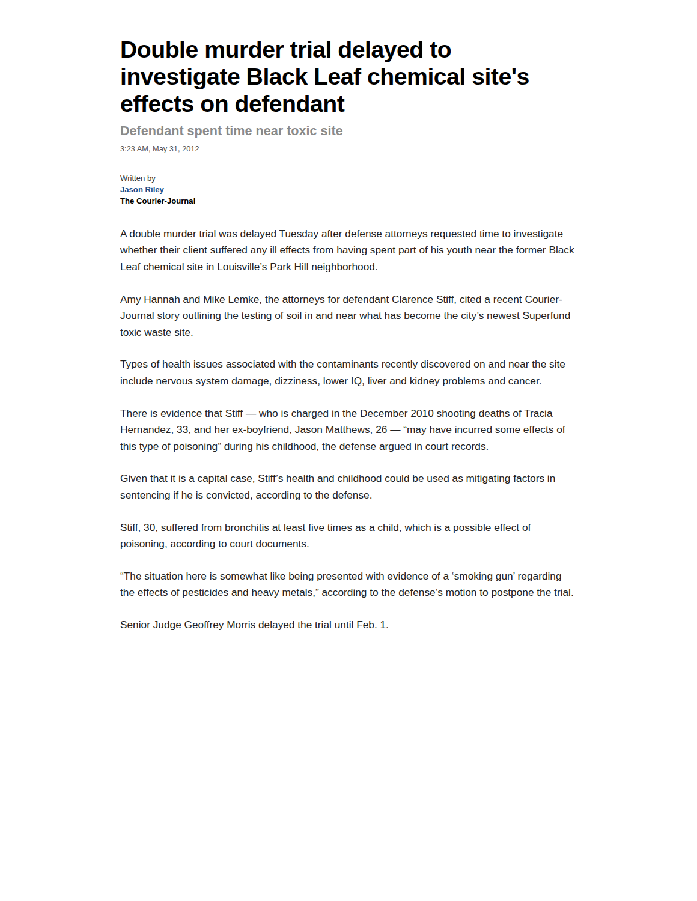Double murder trial delayed to investigate Black Leaf chemical site's effects on defendant
Defendant spent time near toxic site
3:23 AM, May 31, 2012
Written by
Jason Riley
The Courier-Journal
A double murder trial was delayed Tuesday after defense attorneys requested time to investigate whether their client suffered any ill effects from having spent part of his youth near the former Black Leaf chemical site in Louisville’s Park Hill neighborhood.
Amy Hannah and Mike Lemke, the attorneys for defendant Clarence Stiff, cited a recent Courier-Journal story outlining the testing of soil in and near what has become the city’s newest Superfund toxic waste site.
Types of health issues associated with the contaminants recently discovered on and near the site include nervous system damage, dizziness, lower IQ, liver and kidney problems and cancer.
There is evidence that Stiff — who is charged in the December 2010 shooting deaths of Tracia Hernandez, 33, and her ex-boyfriend, Jason Matthews, 26 — “may have incurred some effects of this type of poisoning” during his childhood, the defense argued in court records.
Given that it is a capital case, Stiff’s health and childhood could be used as mitigating factors in sentencing if he is convicted, according to the defense.
Stiff, 30, suffered from bronchitis at least five times as a child, which is a possible effect of poisoning, according to court documents.
“The situation here is somewhat like being presented with evidence of a ‘smoking gun’ regarding the effects of pesticides and heavy metals,” according to the defense’s motion to postpone the trial.
Senior Judge Geoffrey Morris delayed the trial until Feb. 1.